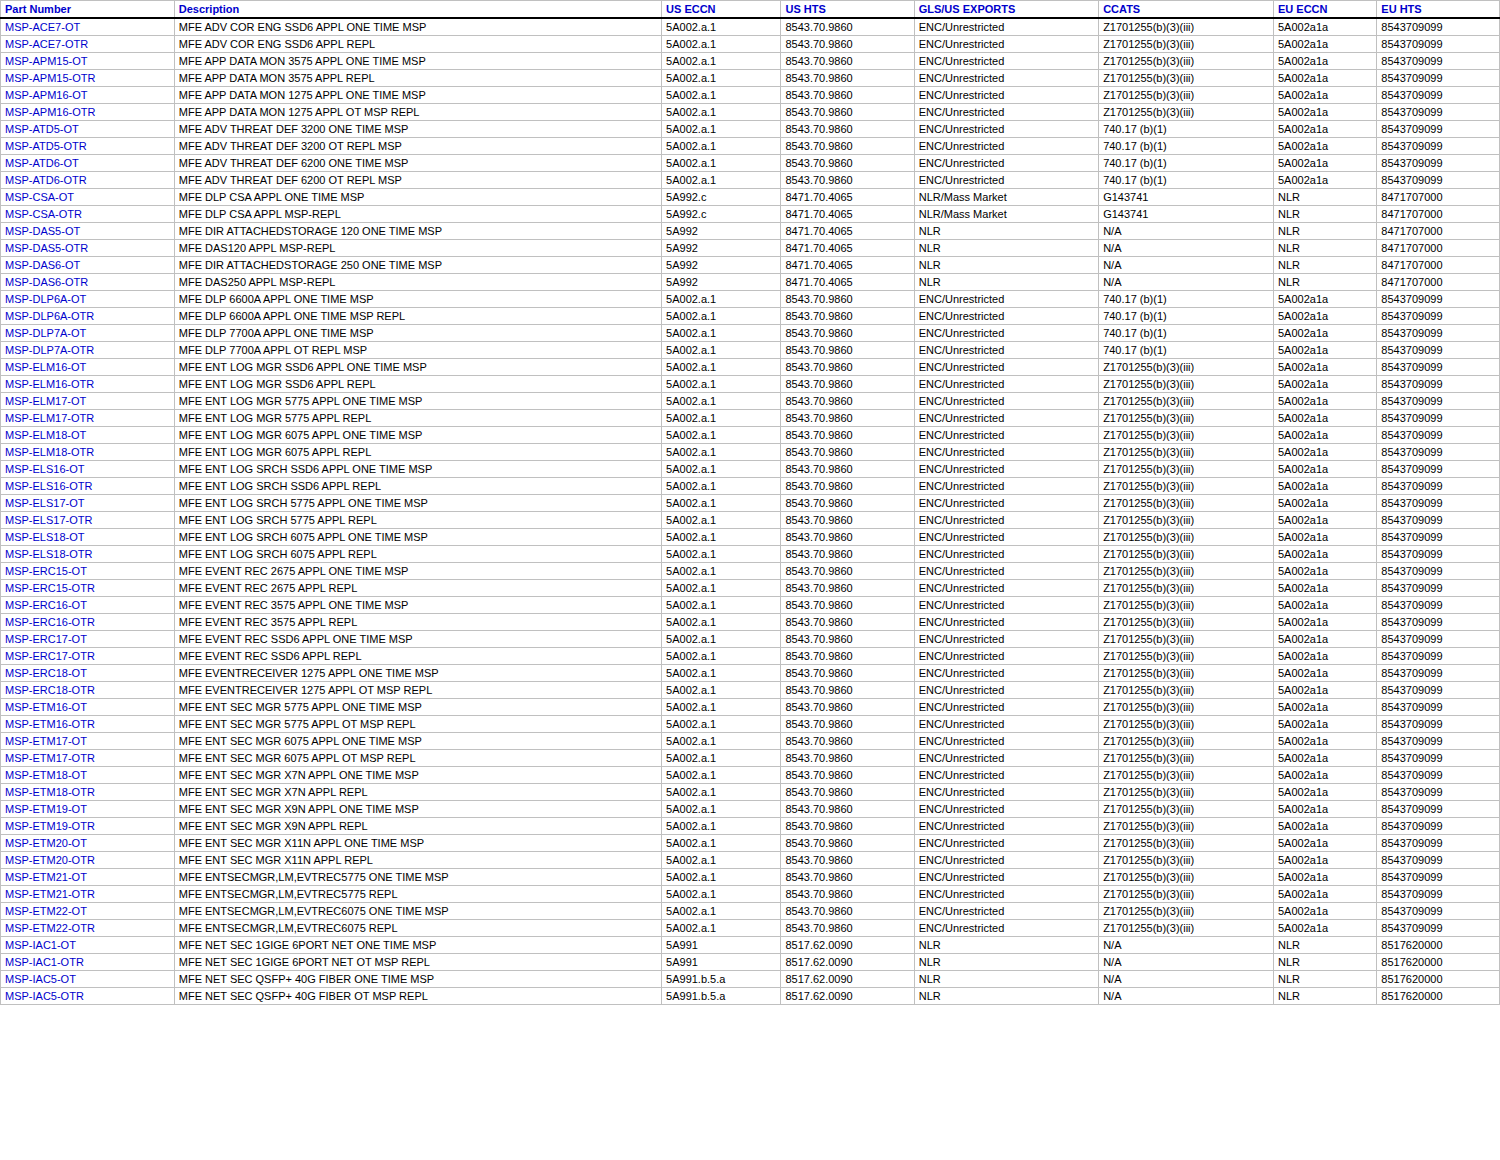| Part Number | Description | US ECCN | US HTS | GLS/US EXPORTS | CCATS | EU ECCN | EU HTS |
| --- | --- | --- | --- | --- | --- | --- | --- |
| MSP-ACE7-OT | MFE ADV COR ENG SSD6 APPL ONE TIME MSP | 5A002.a.1 | 8543.70.9860 | ENC/Unrestricted | Z1701255(b)(3)(iii) | 5A002a1a | 8543709099 |
| MSP-ACE7-OTR | MFE ADV COR ENG SSD6 APPL REPL | 5A002.a.1 | 8543.70.9860 | ENC/Unrestricted | Z1701255(b)(3)(iii) | 5A002a1a | 8543709099 |
| MSP-APM15-OT | MFE APP DATA MON 3575 APPL ONE TIME MSP | 5A002.a.1 | 8543.70.9860 | ENC/Unrestricted | Z1701255(b)(3)(iii) | 5A002a1a | 8543709099 |
| MSP-APM15-OTR | MFE APP DATA MON 3575 APPL REPL | 5A002.a.1 | 8543.70.9860 | ENC/Unrestricted | Z1701255(b)(3)(iii) | 5A002a1a | 8543709099 |
| MSP-APM16-OT | MFE APP DATA MON 1275 APPL ONE TIME MSP | 5A002.a.1 | 8543.70.9860 | ENC/Unrestricted | Z1701255(b)(3)(iii) | 5A002a1a | 8543709099 |
| MSP-APM16-OTR | MFE APP DATA MON 1275 APPL OT MSP REPL | 5A002.a.1 | 8543.70.9860 | ENC/Unrestricted | Z1701255(b)(3)(iii) | 5A002a1a | 8543709099 |
| MSP-ATD5-OT | MFE ADV THREAT DEF 3200 ONE TIME MSP | 5A002.a.1 | 8543.70.9860 | ENC/Unrestricted | 740.17 (b)(1) | 5A002a1a | 8543709099 |
| MSP-ATD5-OTR | MFE ADV THREAT DEF 3200 OT REPL MSP | 5A002.a.1 | 8543.70.9860 | ENC/Unrestricted | 740.17 (b)(1) | 5A002a1a | 8543709099 |
| MSP-ATD6-OT | MFE ADV THREAT DEF 6200 ONE TIME MSP | 5A002.a.1 | 8543.70.9860 | ENC/Unrestricted | 740.17 (b)(1) | 5A002a1a | 8543709099 |
| MSP-ATD6-OTR | MFE ADV THREAT DEF 6200 OT REPL MSP | 5A002.a.1 | 8543.70.9860 | ENC/Unrestricted | 740.17 (b)(1) | 5A002a1a | 8543709099 |
| MSP-CSA-OT | MFE DLP CSA APPL ONE TIME MSP | 5A992.c | 8471.70.4065 | NLR/Mass Market | G143741 | NLR | 8471707000 |
| MSP-CSA-OTR | MFE DLP CSA APPL MSP-REPL | 5A992.c | 8471.70.4065 | NLR/Mass Market | G143741 | NLR | 8471707000 |
| MSP-DAS5-OT | MFE DIR ATTACHEDSTORAGE 120 ONE TIME MSP | 5A992 | 8471.70.4065 | NLR | N/A | NLR | 8471707000 |
| MSP-DAS5-OTR | MFE DAS120 APPL MSP-REPL | 5A992 | 8471.70.4065 | NLR | N/A | NLR | 8471707000 |
| MSP-DAS6-OT | MFE DIR ATTACHEDSTORAGE 250 ONE TIME MSP | 5A992 | 8471.70.4065 | NLR | N/A | NLR | 8471707000 |
| MSP-DAS6-OTR | MFE DAS250 APPL MSP-REPL | 5A992 | 8471.70.4065 | NLR | N/A | NLR | 8471707000 |
| MSP-DLP6A-OT | MFE DLP 6600A APPL ONE TIME MSP | 5A002.a.1 | 8543.70.9860 | ENC/Unrestricted | 740.17 (b)(1) | 5A002a1a | 8543709099 |
| MSP-DLP6A-OTR | MFE DLP 6600A APPL ONE TIME MSP REPL | 5A002.a.1 | 8543.70.9860 | ENC/Unrestricted | 740.17 (b)(1) | 5A002a1a | 8543709099 |
| MSP-DLP7A-OT | MFE DLP 7700A APPL ONE TIME MSP | 5A002.a.1 | 8543.70.9860 | ENC/Unrestricted | 740.17 (b)(1) | 5A002a1a | 8543709099 |
| MSP-DLP7A-OTR | MFE DLP 7700A APPL OT REPL MSP | 5A002.a.1 | 8543.70.9860 | ENC/Unrestricted | 740.17 (b)(1) | 5A002a1a | 8543709099 |
| MSP-ELM16-OT | MFE ENT LOG MGR SSD6 APPL ONE TIME MSP | 5A002.a.1 | 8543.70.9860 | ENC/Unrestricted | Z1701255(b)(3)(iii) | 5A002a1a | 8543709099 |
| MSP-ELM16-OTR | MFE ENT LOG MGR SSD6 APPL REPL | 5A002.a.1 | 8543.70.9860 | ENC/Unrestricted | Z1701255(b)(3)(iii) | 5A002a1a | 8543709099 |
| MSP-ELM17-OT | MFE ENT LOG MGR 5775 APPL ONE TIME MSP | 5A002.a.1 | 8543.70.9860 | ENC/Unrestricted | Z1701255(b)(3)(iii) | 5A002a1a | 8543709099 |
| MSP-ELM17-OTR | MFE ENT LOG MGR 5775 APPL REPL | 5A002.a.1 | 8543.70.9860 | ENC/Unrestricted | Z1701255(b)(3)(iii) | 5A002a1a | 8543709099 |
| MSP-ELM18-OT | MFE ENT LOG MGR 6075 APPL ONE TIME MSP | 5A002.a.1 | 8543.70.9860 | ENC/Unrestricted | Z1701255(b)(3)(iii) | 5A002a1a | 8543709099 |
| MSP-ELM18-OTR | MFE ENT LOG MGR 6075 APPL REPL | 5A002.a.1 | 8543.70.9860 | ENC/Unrestricted | Z1701255(b)(3)(iii) | 5A002a1a | 8543709099 |
| MSP-ELS16-OT | MFE ENT LOG SRCH SSD6 APPL ONE TIME MSP | 5A002.a.1 | 8543.70.9860 | ENC/Unrestricted | Z1701255(b)(3)(iii) | 5A002a1a | 8543709099 |
| MSP-ELS16-OTR | MFE ENT LOG SRCH SSD6 APPL REPL | 5A002.a.1 | 8543.70.9860 | ENC/Unrestricted | Z1701255(b)(3)(iii) | 5A002a1a | 8543709099 |
| MSP-ELS17-OT | MFE ENT LOG SRCH 5775 APPL ONE TIME MSP | 5A002.a.1 | 8543.70.9860 | ENC/Unrestricted | Z1701255(b)(3)(iii) | 5A002a1a | 8543709099 |
| MSP-ELS17-OTR | MFE ENT LOG SRCH 5775 APPL REPL | 5A002.a.1 | 8543.70.9860 | ENC/Unrestricted | Z1701255(b)(3)(iii) | 5A002a1a | 8543709099 |
| MSP-ELS18-OT | MFE ENT LOG SRCH 6075 APPL ONE TIME MSP | 5A002.a.1 | 8543.70.9860 | ENC/Unrestricted | Z1701255(b)(3)(iii) | 5A002a1a | 8543709099 |
| MSP-ELS18-OTR | MFE ENT LOG SRCH 6075 APPL REPL | 5A002.a.1 | 8543.70.9860 | ENC/Unrestricted | Z1701255(b)(3)(iii) | 5A002a1a | 8543709099 |
| MSP-ERC15-OT | MFE EVENT REC 2675 APPL ONE TIME MSP | 5A002.a.1 | 8543.70.9860 | ENC/Unrestricted | Z1701255(b)(3)(iii) | 5A002a1a | 8543709099 |
| MSP-ERC15-OTR | MFE EVENT REC 2675 APPL REPL | 5A002.a.1 | 8543.70.9860 | ENC/Unrestricted | Z1701255(b)(3)(iii) | 5A002a1a | 8543709099 |
| MSP-ERC16-OT | MFE EVENT REC 3575 APPL ONE TIME MSP | 5A002.a.1 | 8543.70.9860 | ENC/Unrestricted | Z1701255(b)(3)(iii) | 5A002a1a | 8543709099 |
| MSP-ERC16-OTR | MFE EVENT REC 3575 APPL REPL | 5A002.a.1 | 8543.70.9860 | ENC/Unrestricted | Z1701255(b)(3)(iii) | 5A002a1a | 8543709099 |
| MSP-ERC17-OT | MFE EVENT REC SSD6 APPL ONE TIME MSP | 5A002.a.1 | 8543.70.9860 | ENC/Unrestricted | Z1701255(b)(3)(iii) | 5A002a1a | 8543709099 |
| MSP-ERC17-OTR | MFE EVENT REC SSD6 APPL REPL | 5A002.a.1 | 8543.70.9860 | ENC/Unrestricted | Z1701255(b)(3)(iii) | 5A002a1a | 8543709099 |
| MSP-ERC18-OT | MFE EVENTRECEIVER 1275 APPL ONE TIME MSP | 5A002.a.1 | 8543.70.9860 | ENC/Unrestricted | Z1701255(b)(3)(iii) | 5A002a1a | 8543709099 |
| MSP-ERC18-OTR | MFE EVENTRECEIVER 1275 APPL OT MSP REPL | 5A002.a.1 | 8543.70.9860 | ENC/Unrestricted | Z1701255(b)(3)(iii) | 5A002a1a | 8543709099 |
| MSP-ETM16-OT | MFE ENT SEC MGR 5775 APPL ONE TIME MSP | 5A002.a.1 | 8543.70.9860 | ENC/Unrestricted | Z1701255(b)(3)(iii) | 5A002a1a | 8543709099 |
| MSP-ETM16-OTR | MFE ENT SEC MGR 5775 APPL OT MSP REPL | 5A002.a.1 | 8543.70.9860 | ENC/Unrestricted | Z1701255(b)(3)(iii) | 5A002a1a | 8543709099 |
| MSP-ETM17-OT | MFE ENT SEC MGR 6075 APPL ONE TIME MSP | 5A002.a.1 | 8543.70.9860 | ENC/Unrestricted | Z1701255(b)(3)(iii) | 5A002a1a | 8543709099 |
| MSP-ETM17-OTR | MFE ENT SEC MGR 6075 APPL OT MSP REPL | 5A002.a.1 | 8543.70.9860 | ENC/Unrestricted | Z1701255(b)(3)(iii) | 5A002a1a | 8543709099 |
| MSP-ETM18-OT | MFE ENT SEC MGR X7N APPL ONE TIME MSP | 5A002.a.1 | 8543.70.9860 | ENC/Unrestricted | Z1701255(b)(3)(iii) | 5A002a1a | 8543709099 |
| MSP-ETM18-OTR | MFE ENT SEC MGR X7N APPL REPL | 5A002.a.1 | 8543.70.9860 | ENC/Unrestricted | Z1701255(b)(3)(iii) | 5A002a1a | 8543709099 |
| MSP-ETM19-OT | MFE ENT SEC MGR X9N APPL ONE TIME MSP | 5A002.a.1 | 8543.70.9860 | ENC/Unrestricted | Z1701255(b)(3)(iii) | 5A002a1a | 8543709099 |
| MSP-ETM19-OTR | MFE ENT SEC MGR X9N APPL REPL | 5A002.a.1 | 8543.70.9860 | ENC/Unrestricted | Z1701255(b)(3)(iii) | 5A002a1a | 8543709099 |
| MSP-ETM20-OT | MFE ENT SEC MGR X11N APPL ONE TIME MSP | 5A002.a.1 | 8543.70.9860 | ENC/Unrestricted | Z1701255(b)(3)(iii) | 5A002a1a | 8543709099 |
| MSP-ETM20-OTR | MFE ENT SEC MGR X11N APPL REPL | 5A002.a.1 | 8543.70.9860 | ENC/Unrestricted | Z1701255(b)(3)(iii) | 5A002a1a | 8543709099 |
| MSP-ETM21-OT | MFE ENTSECMGR,LM,EVTREC5775 ONE TIME MSP | 5A002.a.1 | 8543.70.9860 | ENC/Unrestricted | Z1701255(b)(3)(iii) | 5A002a1a | 8543709099 |
| MSP-ETM21-OTR | MFE ENTSECMGR,LM,EVTREC5775 REPL | 5A002.a.1 | 8543.70.9860 | ENC/Unrestricted | Z1701255(b)(3)(iii) | 5A002a1a | 8543709099 |
| MSP-ETM22-OT | MFE ENTSECMGR,LM,EVTREC6075 ONE TIME MSP | 5A002.a.1 | 8543.70.9860 | ENC/Unrestricted | Z1701255(b)(3)(iii) | 5A002a1a | 8543709099 |
| MSP-ETM22-OTR | MFE ENTSECMGR,LM,EVTREC6075 REPL | 5A002.a.1 | 8543.70.9860 | ENC/Unrestricted | Z1701255(b)(3)(iii) | 5A002a1a | 8543709099 |
| MSP-IAC1-OT | MFE NET SEC 1GIGE 6PORT NET ONE TIME MSP | 5A991 | 8517.62.0090 | NLR | N/A | NLR | 8517620000 |
| MSP-IAC1-OTR | MFE NET SEC 1GIGE 6PORT NET OT MSP REPL | 5A991 | 8517.62.0090 | NLR | N/A | NLR | 8517620000 |
| MSP-IAC5-OT | MFE NET SEC QSFP+ 40G FIBER ONE TIME MSP | 5A991.b.5.a | 8517.62.0090 | NLR | N/A | NLR | 8517620000 |
| MSP-IAC5-OTR | MFE NET SEC QSFP+ 40G FIBER OT MSP REPL | 5A991.b.5.a | 8517.62.0090 | NLR | N/A | NLR | 8517620000 |